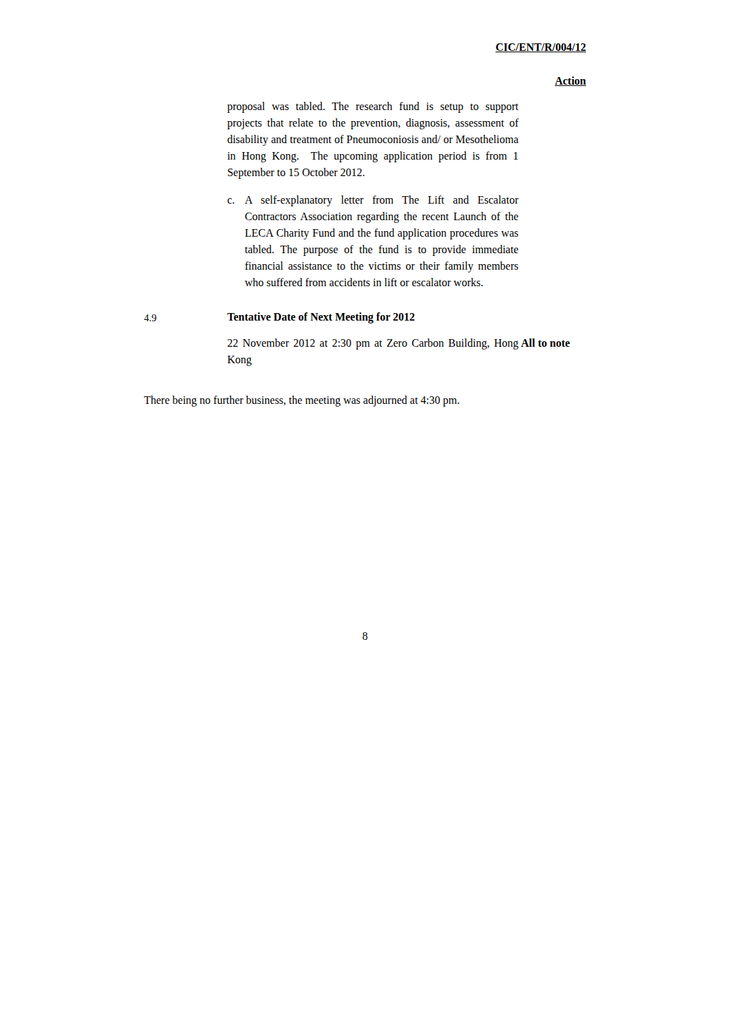CIC/ENT/R/004/12
Action
proposal was tabled. The research fund is setup to support projects that relate to the prevention, diagnosis, assessment of disability and treatment of Pneumoconiosis and/ or Mesothelioma in Hong Kong. The upcoming application period is from 1 September to 15 October 2012.
c.
A self-explanatory letter from The Lift and Escalator Contractors Association regarding the recent Launch of the LECA Charity Fund and the fund application procedures was tabled. The purpose of the fund is to provide immediate financial assistance to the victims or their family members who suffered from accidents in lift or escalator works.
4.9
Tentative Date of Next Meeting for 2012
All to note
22 November 2012 at 2:30 pm at Zero Carbon Building, Hong Kong
There being no further business, the meeting was adjourned at 4:30 pm.
8